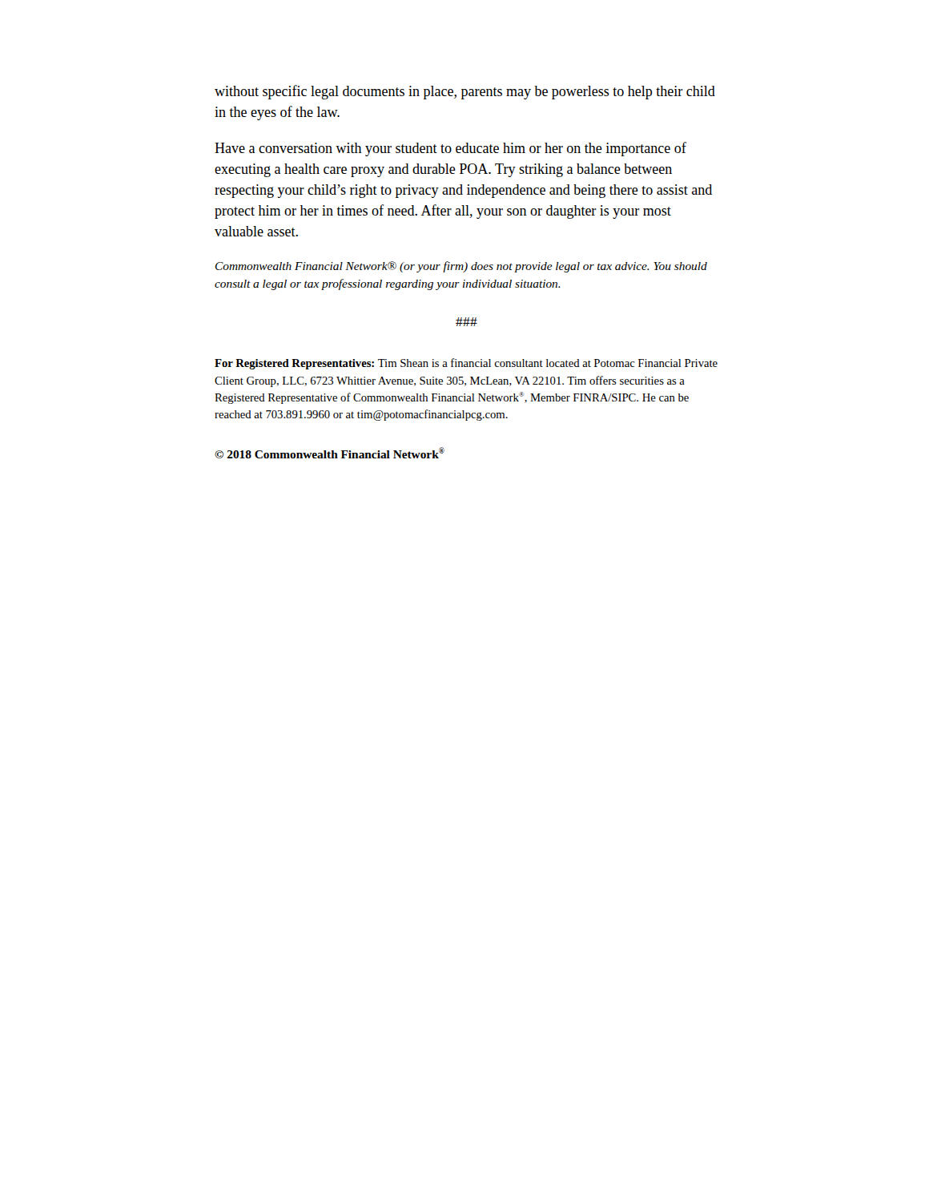without specific legal documents in place, parents may be powerless to help their child in the eyes of the law.
Have a conversation with your student to educate him or her on the importance of executing a health care proxy and durable POA. Try striking a balance between respecting your child’s right to privacy and independence and being there to assist and protect him or her in times of need. After all, your son or daughter is your most valuable asset.
Commonwealth Financial Network® (or your firm) does not provide legal or tax advice. You should consult a legal or tax professional regarding your individual situation.
###
For Registered Representatives: Tim Shean is a financial consultant located at Potomac Financial Private Client Group, LLC, 6723 Whittier Avenue, Suite 305, McLean, VA 22101. Tim offers securities as a Registered Representative of Commonwealth Financial Network®, Member FINRA/SIPC. He can be reached at 703.891.9960 or at tim@potomacfinancialpcg.com.
© 2018 Commonwealth Financial Network®